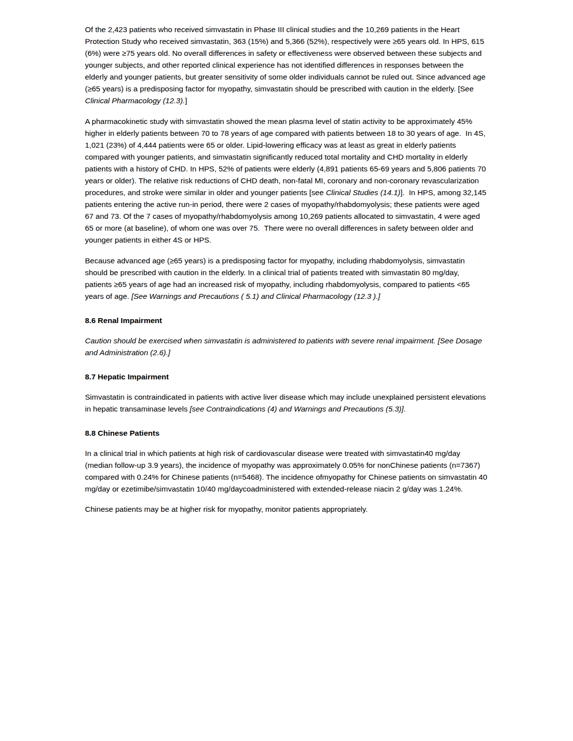Of the 2,423 patients who received simvastatin in Phase III clinical studies and the 10,269 patients in the Heart Protection Study who received simvastatin, 363 (15%) and 5,366 (52%), respectively were ≥65 years old. In HPS, 615 (6%) were ≥75 years old. No overall differences in safety or effectiveness were observed between these subjects and younger subjects, and other reported clinical experience has not identified differences in responses between the elderly and younger patients, but greater sensitivity of some older individuals cannot be ruled out. Since advanced age (≥65 years) is a predisposing factor for myopathy, simvastatin should be prescribed with caution in the elderly. [See Clinical Pharmacology (12.3).]
A pharmacokinetic study with simvastatin showed the mean plasma level of statin activity to be approximately 45% higher in elderly patients between 70 to 78 years of age compared with patients between 18 to 30 years of age. In 4S, 1,021 (23%) of 4,444 patients were 65 or older. Lipid-lowering efficacy was at least as great in elderly patients compared with younger patients, and simvastatin significantly reduced total mortality and CHD mortality in elderly patients with a history of CHD. In HPS, 52% of patients were elderly (4,891 patients 65-69 years and 5,806 patients 70 years or older). The relative risk reductions of CHD death, non-fatal MI, coronary and non-coronary revascularization procedures, and stroke were similar in older and younger patients [see Clinical Studies (14.1)]. In HPS, among 32,145 patients entering the active run-in period, there were 2 cases of myopathy/rhabdomyolysis; these patients were aged 67 and 73. Of the 7 cases of myopathy/rhabdomyolysis among 10,269 patients allocated to simvastatin, 4 were aged 65 or more (at baseline), of whom one was over 75. There were no overall differences in safety between older and younger patients in either 4S or HPS.
Because advanced age (≥65 years) is a predisposing factor for myopathy, including rhabdomyolysis, simvastatin should be prescribed with caution in the elderly. In a clinical trial of patients treated with simvastatin 80 mg/day, patients ≥65 years of age had an increased risk of myopathy, including rhabdomyolysis, compared to patients <65 years of age. [See Warnings and Precautions ( 5.1) and Clinical Pharmacology (12.3 ).]
8.6 Renal Impairment
Caution should be exercised when simvastatin is administered to patients with severe renal impairment. [See Dosage and Administration (2.6).]
8.7 Hepatic Impairment
Simvastatin is contraindicated in patients with active liver disease which may include unexplained persistent elevations in hepatic transaminase levels [see Contraindications (4) and Warnings and Precautions (5.3)].
8.8 Chinese Patients
In a clinical trial in which patients at high risk of cardiovascular disease were treated with simvastatin40 mg/day (median follow-up 3.9 years), the incidence of myopathy was approximately 0.05% for nonChinese patients (n=7367) compared with 0.24% for Chinese patients (n=5468). The incidence ofmyopathy for Chinese patients on simvastatin 40 mg/day or ezetimibe/simvastatin 10/40 mg/daycoadministered with extended-release niacin 2 g/day was 1.24%.
Chinese patients may be at higher risk for myopathy, monitor patients appropriately.